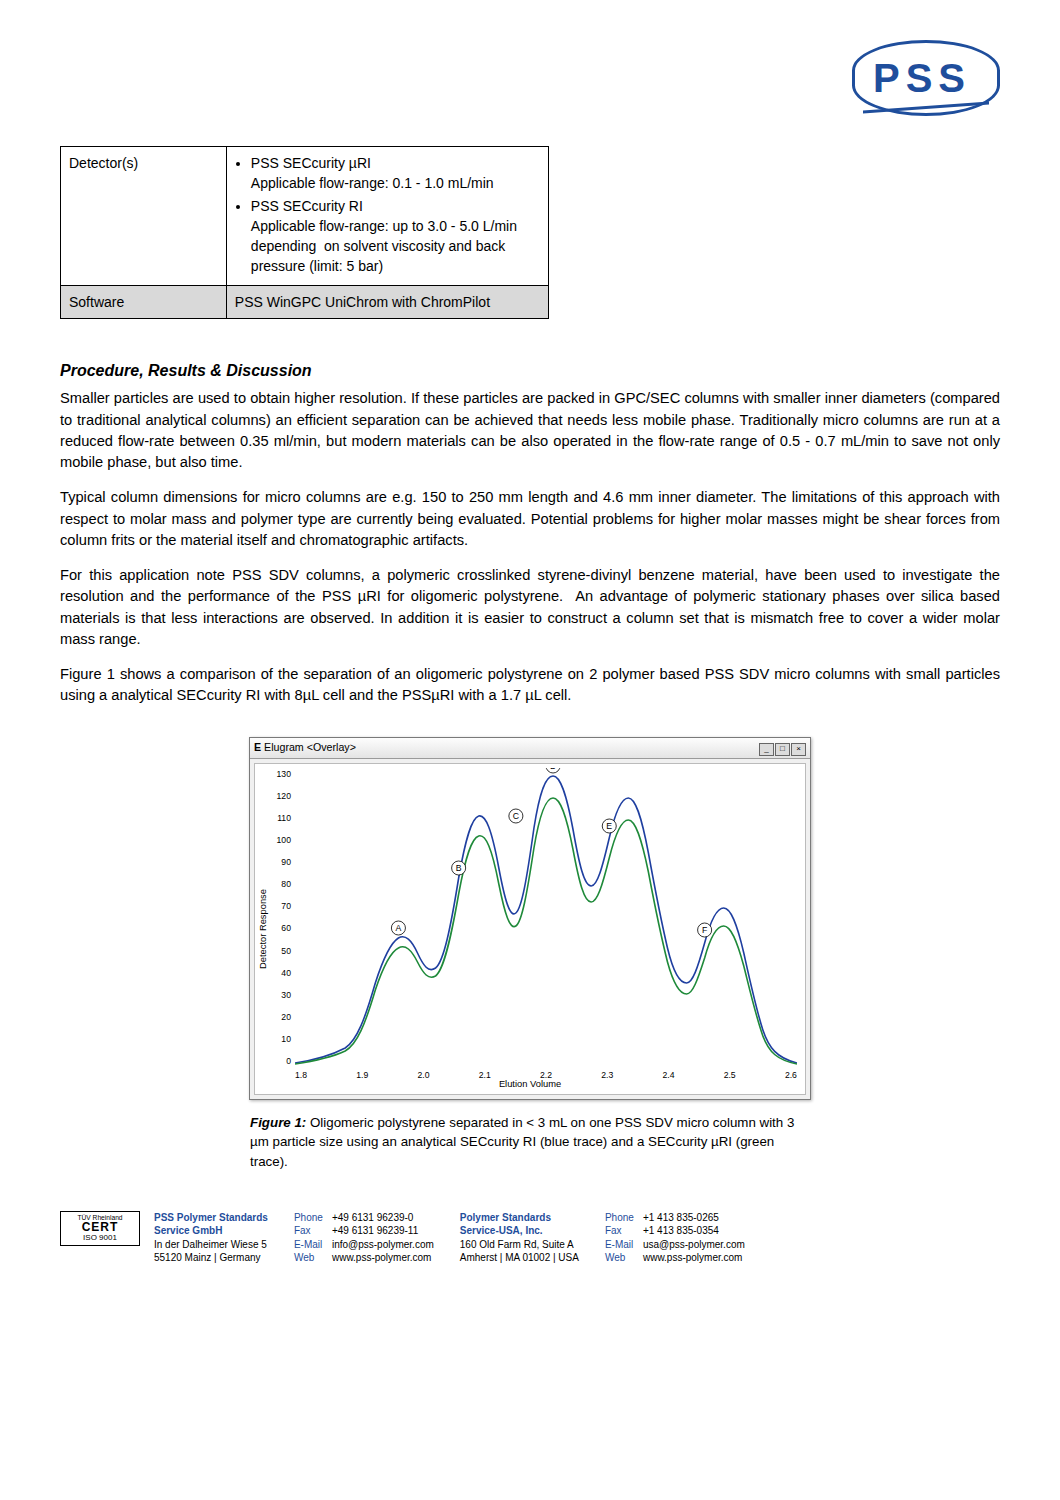PSS
| Detector(s) | PSS SECcurity µRI Applicable flow-range: 0.1 - 1.0 mL/min PSS SECcurity RI Applicable flow-range: up to 3.0 - 5.0 L/min depending on solvent viscosity and back pressure (limit: 5 bar) |
| Software | PSS WinGPC UniChrom with ChromPilot |
Procedure, Results & Discussion
Smaller particles are used to obtain higher resolution. If these particles are packed in GPC/SEC columns with smaller inner diameters (compared to traditional analytical columns) an efficient separation can be achieved that needs less mobile phase. Traditionally micro columns are run at a reduced flow-rate between 0.35 ml/min, but modern materials can be also operated in the flow-rate range of 0.5 - 0.7 mL/min to save not only mobile phase, but also time.
Typical column dimensions for micro columns are e.g. 150 to 250 mm length and 4.6 mm inner diameter. The limitations of this approach with respect to molar mass and polymer type are currently being evaluated. Potential problems for higher molar masses might be shear forces from column frits or the material itself and chromatographic artifacts.
For this application note PSS SDV columns, a polymeric crosslinked styrene-divinyl benzene material, have been used to investigate the resolution and the performance of the PSS µRI for oligomeric polystyrene. An advantage of polymeric stationary phases over silica based materials is that less interactions are observed. In addition it is easier to construct a column set that is mismatch free to cover a wider molar mass range.
Figure 1 shows a comparison of the separation of an oligomeric polystyrene on 2 polymer based PSS SDV micro columns with small particles using a analytical SECcurity RI with 8µL cell and the PSSµRI with a 1.7 µL cell.
E Elugram <Overlay> _□×
Detector Response
1301201101009080706050403020100
1.81.92.02.12.22.32.42.52.6
Elution Volume
A B C D E F
Figure 1: Oligomeric polystyrene separated in < 3 mL on one PSS SDV micro column with 3 µm particle size using an analytical SECcurity RI (blue trace) and a SECcurity µRI (green trace).
TÜV Rheinland CERT ISO 9001
PSS Polymer Standards
Service GmbH
In der Dalheimer Wiese 5
55120 Mainz | Germany
Phone+49 6131 96239-0
Fax+49 6131 96239-11
E-Mail info@pss-polymer.com
Web www.pss-polymer.com
Polymer Standards
Service-USA, Inc.
160 Old Farm Rd, Suite A
Amherst | MA 01002 | USA
Phone+1 413 835-0265
Fax+1 413 835-0354
E-Mail usa@pss-polymer.com
Web www.pss-polymer.com